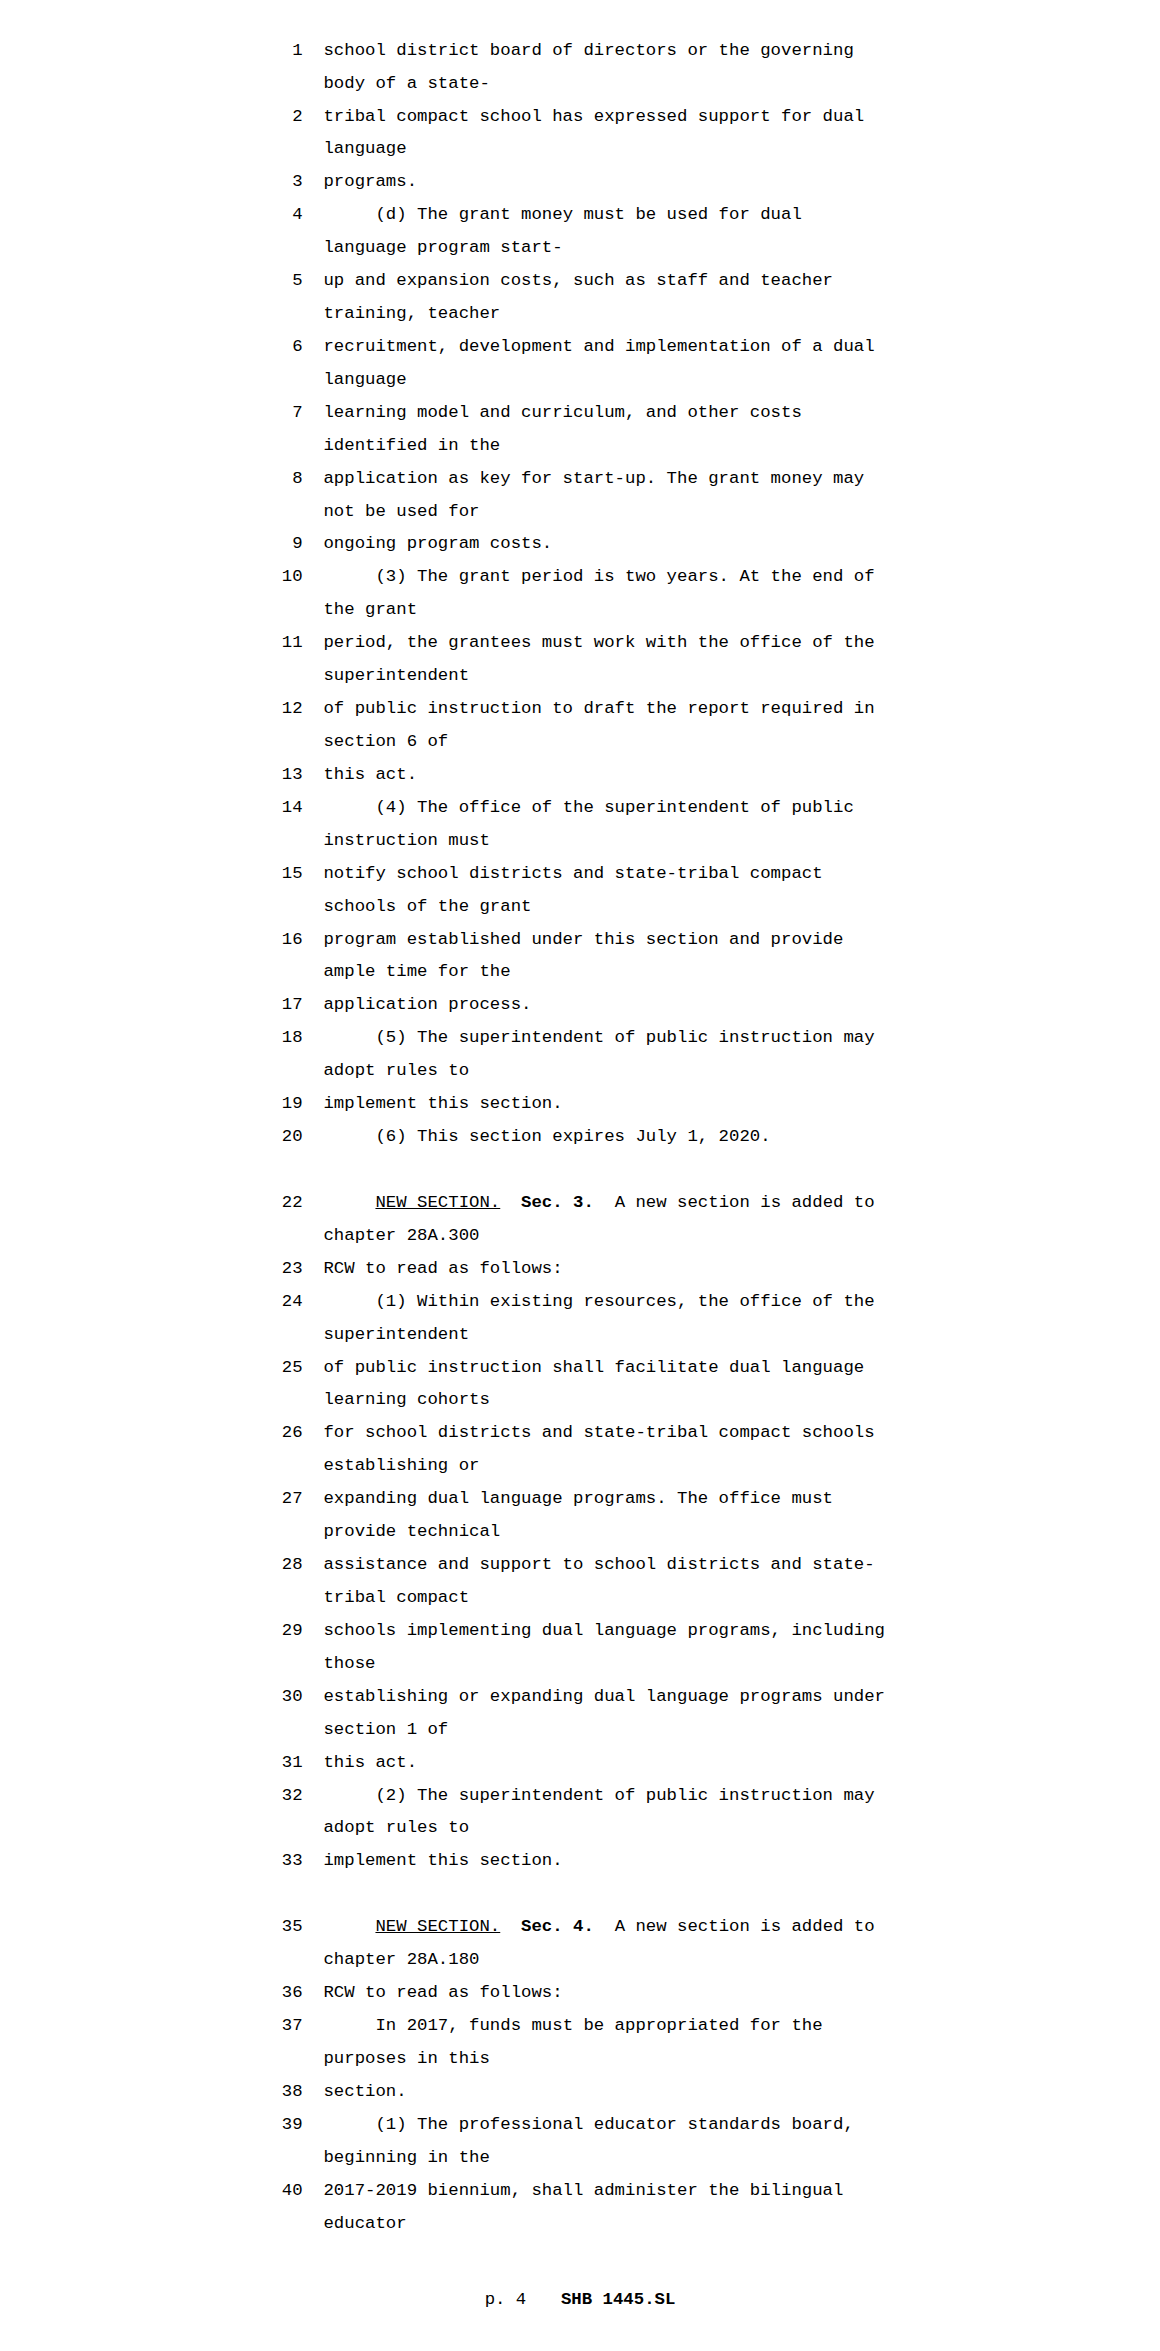school district board of directors or the governing body of a state-
tribal compact school has expressed support for dual language
programs.
(d) The grant money must be used for dual language program start-
up and expansion costs, such as staff and teacher training, teacher
recruitment, development and implementation of a dual language
learning model and curriculum, and other costs identified in the
application as key for start-up. The grant money may not be used for
ongoing program costs.
(3) The grant period is two years. At the end of the grant
period, the grantees must work with the office of the superintendent
of public instruction to draft the report required in section 6 of
this act.
(4) The office of the superintendent of public instruction must
notify school districts and state-tribal compact schools of the grant
program established under this section and provide ample time for the
application process.
(5) The superintendent of public instruction may adopt rules to
implement this section.
(6) This section expires July 1, 2020.
NEW SECTION. Sec. 3. A new section is added to chapter 28A.300
RCW to read as follows:
(1) Within existing resources, the office of the superintendent
of public instruction shall facilitate dual language learning cohorts
for school districts and state-tribal compact schools establishing or
expanding dual language programs. The office must provide technical
assistance and support to school districts and state-tribal compact
schools implementing dual language programs, including those
establishing or expanding dual language programs under section 1 of
this act.
(2) The superintendent of public instruction may adopt rules to
implement this section.
NEW SECTION. Sec. 4. A new section is added to chapter 28A.180
RCW to read as follows:
In 2017, funds must be appropriated for the purposes in this
section.
(1) The professional educator standards board, beginning in the
2017-2019 biennium, shall administer the bilingual educator
p. 4 SHB 1445.SL